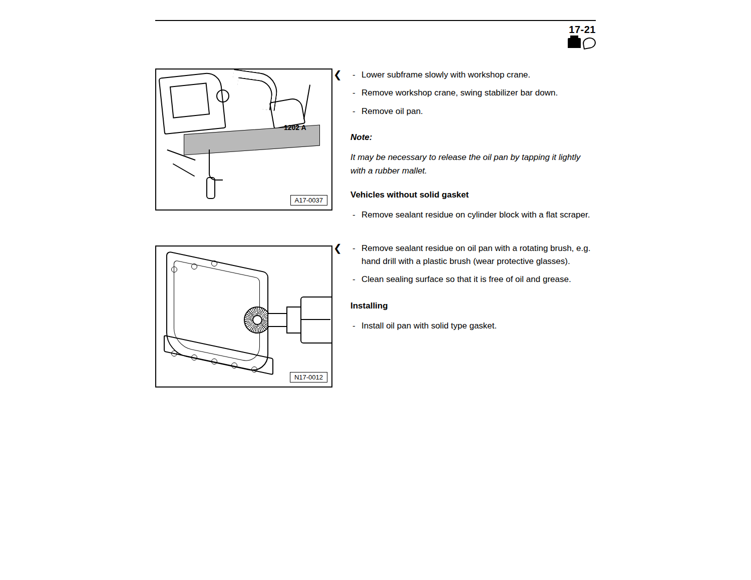17-21
1202 A
A17-0037
N17-0012
❮
Lower subframe slowly with workshop crane.
Remove workshop crane, swing stabilizer bar down.
Remove oil pan.
Note:
It may be necessary to release the oil pan by tapping it lightly with a rubber mallet.
Vehicles without solid gasket
Remove sealant residue on cylinder block with a flat scraper.
❮
Remove sealant residue on oil pan with a rotating brush, e.g. hand drill with a plastic brush (wear protective glasses).
Clean sealing surface so that it is free of oil and grease.
Installing
Install oil pan with solid type gasket.